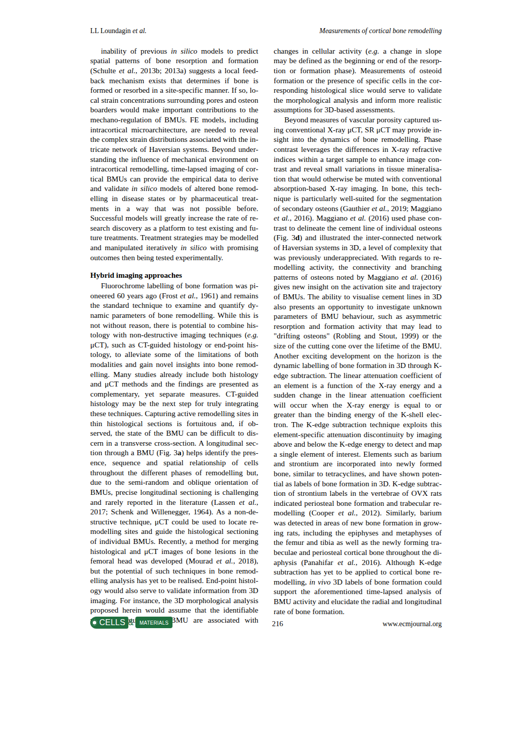LL Loundagin et al.
Measurements of cortical bone remodelling
inability of previous in silico models to predict spatial patterns of bone resorption and formation (Schulte et al., 2013b; 2013a) suggests a local feedback mechanism exists that determines if bone is formed or resorbed in a site-specific manner. If so, local strain concentrations surrounding pores and osteon boarders would make important contributions to the mechano-regulation of BMUs. FE models, including intracortical microarchitecture, are needed to reveal the complex strain distributions associated with the intricate network of Haversian systems. Beyond understanding the influence of mechanical environment on intracortical remodelling, time-lapsed imaging of cortical BMUs can provide the empirical data to derive and validate in silico models of altered bone remodelling in disease states or by pharmaceutical treatments in a way that was not possible before. Successful models will greatly increase the rate of research discovery as a platform to test existing and future treatments. Treatment strategies may be modelled and manipulated iteratively in silico with promising outcomes then being tested experimentally.
Hybrid imaging approaches
Fluorochrome labelling of bone formation was pioneered 60 years ago (Frost et al., 1961) and remains the standard technique to examine and quantify dynamic parameters of bone remodelling. While this is not without reason, there is potential to combine histology with non-destructive imaging techniques (e.g. μCT), such as CT-guided histology or end-point histology, to alleviate some of the limitations of both modalities and gain novel insights into bone remodelling. Many studies already include both histology and μCT methods and the findings are presented as complementary, yet separate measures. CT-guided histology may be the next step for truly integrating these techniques. Capturing active remodelling sites in thin histological sections is fortuitous and, if observed, the state of the BMU can be difficult to discern in a transverse cross-section. A longitudinal section through a BMU (Fig. 3a) helps identify the presence, sequence and spatial relationship of cells throughout the different phases of remodelling but, due to the semi-random and oblique orientation of BMUs, precise longitudinal sectioning is challenging and rarely reported in the literature (Lassen et al., 2017; Schenk and Willenegger, 1964). As a non-destructive technique, μCT could be used to locate remodelling sites and guide the histological sectioning of individual BMUs. Recently, a method for merging histological and μCT images of bone lesions in the femoral head was developed (Mourad et al., 2018), but the potential of such techniques in bone remodelling analysis has yet to be realised. End-point histology would also serve to validate information from 3D imaging. For instance, the 3D morphological analysis proposed herein would assume that the identifiable physical features of a BMU are associated with changes in cellular activity (e.g. a change in slope may be defined as the beginning or end of the resorption or formation phase). Measurements of osteoid formation or the presence of specific cells in the corresponding histological slice would serve to validate the morphological analysis and inform more realistic assumptions for 3D-based assessments.
Beyond measures of vascular porosity captured using conventional X-ray μCT, SR μCT may provide insight into the dynamics of bone remodelling. Phase contrast leverages the differences in X-ray refractive indices within a target sample to enhance image contrast and reveal small variations in tissue mineralisation that would otherwise be muted with conventional absorption-based X-ray imaging. In bone, this technique is particularly well-suited for the segmentation of secondary osteons (Gauthier et al., 2019; Maggiano et al., 2016). Maggiano et al. (2016) used phase contrast to delineate the cement line of individual osteons (Fig. 3d) and illustrated the inter-connected network of Haversian systems in 3D, a level of complexity that was previously underappreciated. With regards to remodelling activity, the connectivity and branching patterns of osteons noted by Maggiano et al. (2016) gives new insight on the activation site and trajectory of BMUs. The ability to visualise cement lines in 3D also presents an opportunity to investigate unknown parameters of BMU behaviour, such as asymmetric resorption and formation activity that may lead to "drifting osteons" (Robling and Stout, 1999) or the size of the cutting cone over the lifetime of the BMU. Another exciting development on the horizon is the dynamic labelling of bone formation in 3D through K-edge subtraction. The linear attenuation coefficient of an element is a function of the X-ray energy and a sudden change in the linear attenuation coefficient will occur when the X-ray energy is equal to or greater than the binding energy of the K-shell electron. The K-edge subtraction technique exploits this element-specific attenuation discontinuity by imaging above and below the K-edge energy to detect and map a single element of interest. Elements such as barium and strontium are incorporated into newly formed bone, similar to tetracyclines, and have shown potential as labels of bone formation in 3D. K-edge subtraction of strontium labels in the vertebrae of OVX rats indicated periosteal bone formation and trabecular remodelling (Cooper et al., 2012). Similarly, barium was detected in areas of new bone formation in growing rats, including the epiphyses and metaphyses of the femur and tibia as well as the newly forming trabeculae and periosteal cortical bone throughout the diaphysis (Panahifar et al., 2016). Although K-edge subtraction has yet to be applied to cortical bone remodelling, in vivo 3D labels of bone formation could support the aforementioned time-lapsed analysis of BMU activity and elucidate the radial and longitudinal rate of bone formation.
CELLS&materials
216
www.ecmjournal.org